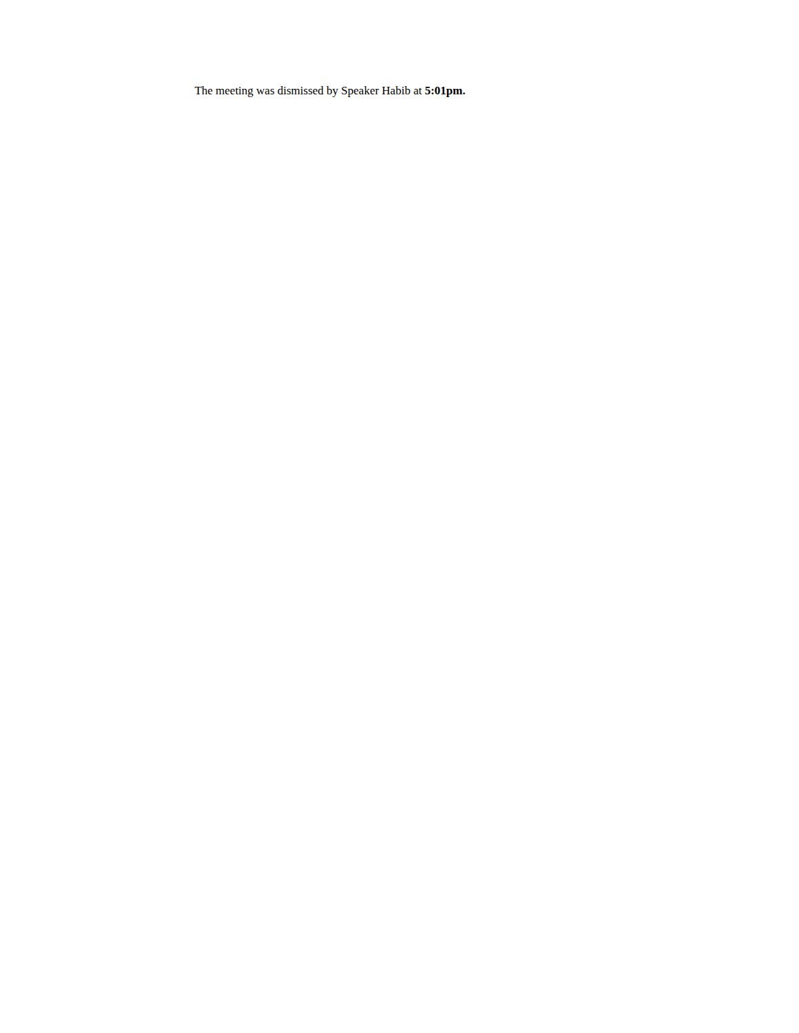The meeting was dismissed by Speaker Habib at 5:01pm.